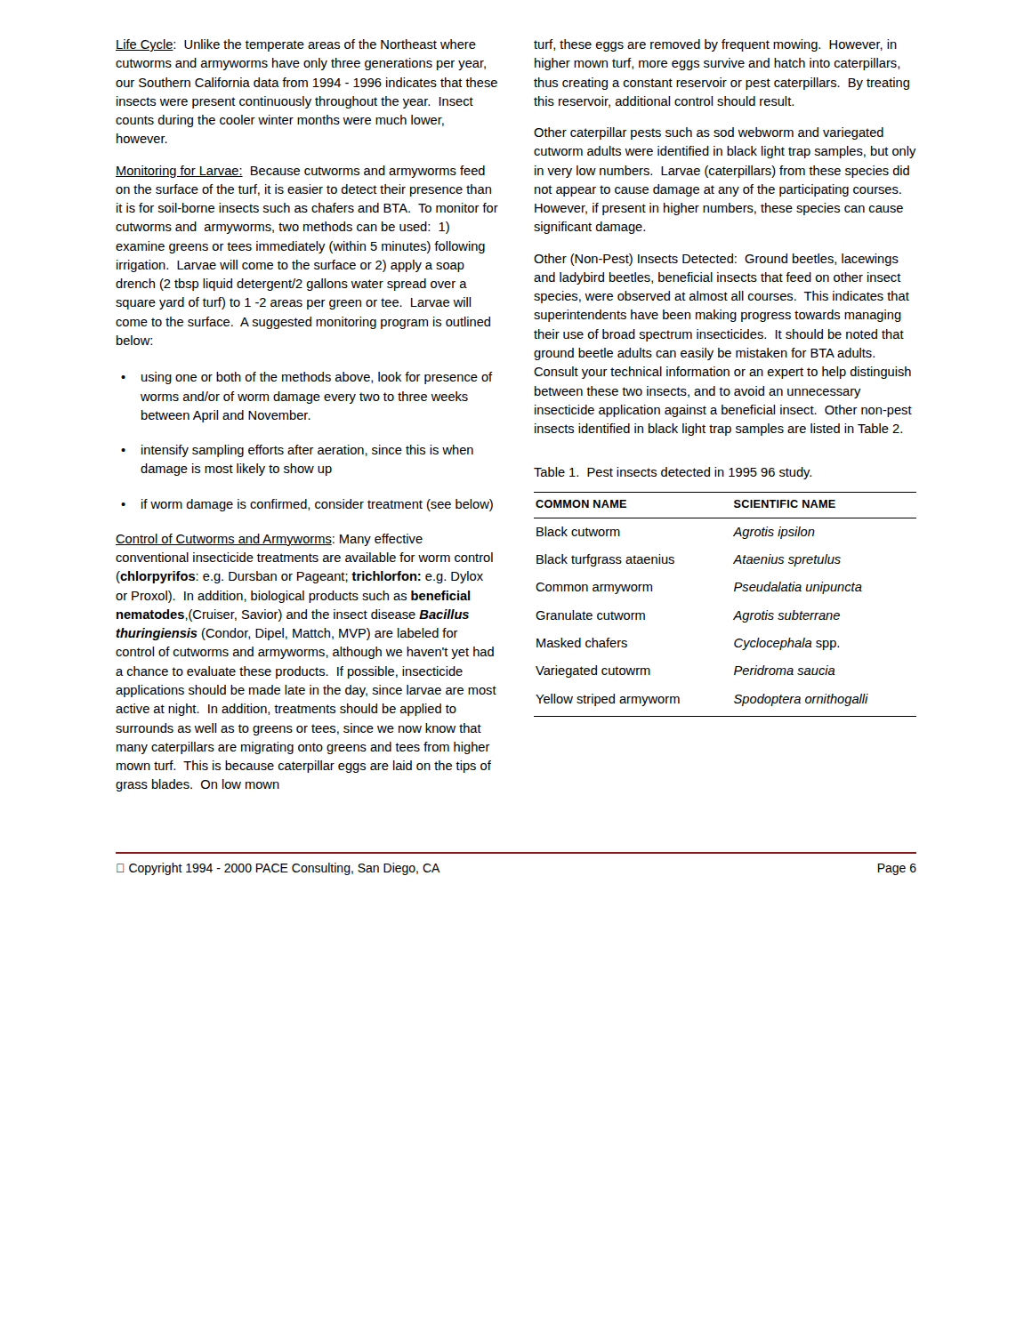Life Cycle: Unlike the temperate areas of the Northeast where cutworms and armyworms have only three generations per year, our Southern California data from 1994 - 1996 indicates that these insects were present continuously throughout the year. Insect counts during the cooler winter months were much lower, however.
Monitoring for Larvae: Because cutworms and armyworms feed on the surface of the turf, it is easier to detect their presence than it is for soil-borne insects such as chafers and BTA. To monitor for cutworms and armyworms, two methods can be used: 1) examine greens or tees immediately (within 5 minutes) following irrigation. Larvae will come to the surface or 2) apply a soap drench (2 tbsp liquid detergent/2 gallons water spread over a square yard of turf) to 1 -2 areas per green or tee. Larvae will come to the surface. A suggested monitoring program is outlined below:
using one or both of the methods above, look for presence of worms and/or of worm damage every two to three weeks between April and November.
intensify sampling efforts after aeration, since this is when damage is most likely to show up
if worm damage is confirmed, consider treatment (see below)
Control of Cutworms and Armyworms: Many effective conventional insecticide treatments are available for worm control (chlorpyrifos: e.g. Dursban or Pageant; trichlorfon: e.g. Dylox or Proxol). In addition, biological products such as beneficial nematodes,(Cruiser, Savior) and the insect disease Bacillus thuringiensis (Condor, Dipel, Mattch, MVP) are labeled for control of cutworms and armyworms, although we haven't yet had a chance to evaluate these products. If possible, insecticide applications should be made late in the day, since larvae are most active at night. In addition, treatments should be applied to surrounds as well as to greens or tees, since we now know that many caterpillars are migrating onto greens and tees from higher mown turf. This is because caterpillar eggs are laid on the tips of grass blades. On low mown
turf, these eggs are removed by frequent mowing. However, in higher mown turf, more eggs survive and hatch into caterpillars, thus creating a constant reservoir or pest caterpillars. By treating this reservoir, additional control should result.
Other caterpillar pests such as sod webworm and variegated cutworm adults were identified in black light trap samples, but only in very low numbers. Larvae (caterpillars) from these species did not appear to cause damage at any of the participating courses. However, if present in higher numbers, these species can cause significant damage.
Other (Non-Pest) Insects Detected: Ground beetles, lacewings and ladybird beetles, beneficial insects that feed on other insect species, were observed at almost all courses. This indicates that superintendents have been making progress towards managing their use of broad spectrum insecticides. It should be noted that ground beetle adults can easily be mistaken for BTA adults. Consult your technical information or an expert to help distinguish between these two insects, and to avoid an unnecessary insecticide application against a beneficial insect. Other non-pest insects identified in black light trap samples are listed in Table 2.
Table 1. Pest insects detected in 1995 96 study.
| COMMON NAME | SCIENTIFIC NAME |
| --- | --- |
| Black cutworm | Agrotis ipsilon |
| Black turfgrass ataenius | Ataenius spretulus |
| Common armyworm | Pseudalatia unipuncta |
| Granulate cutworm | Agrotis subterrane |
| Masked chafers | Cyclocephala spp. |
| Variegated cutowrm | Peridroma saucia |
| Yellow striped armyworm | Spodoptera ornithogalli |
 Copyright 1994 - 2000 PACE Consulting, San Diego, CA
Page 6